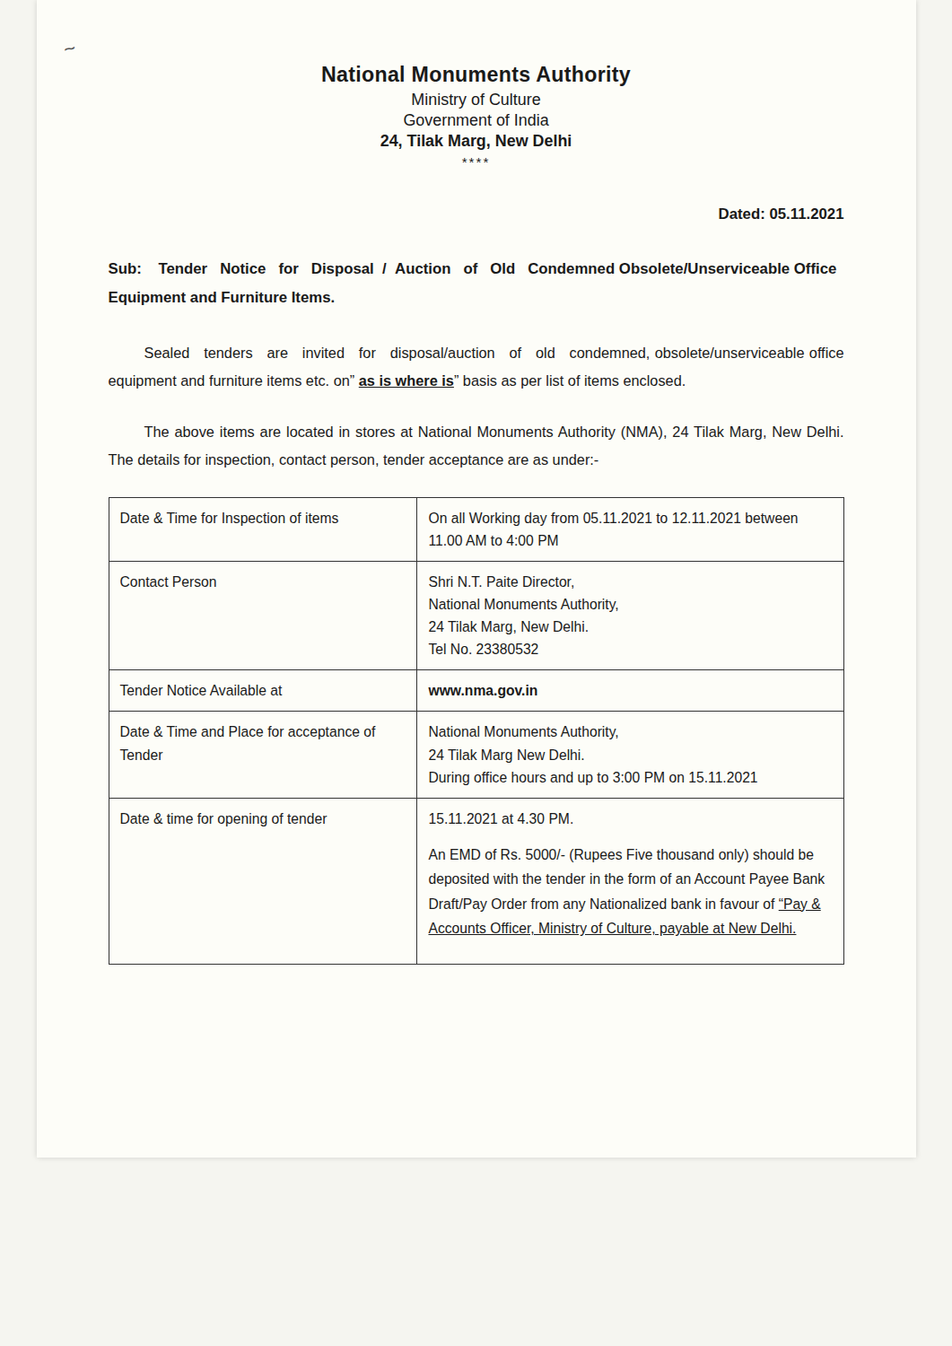~   
National Monuments Authority
Ministry of Culture
Government of India
24, Tilak Marg, New Delhi
****
Dated: 05.11.2021
Sub: Tender Notice for Disposal / Auction of Old Condemned Obsolete/Unserviceable Office Equipment and Furniture Items.
Sealed tenders are invited for disposal/auction of old condemned, obsolete/unserviceable office equipment and furniture items etc. on” as is where is” basis as per list of items enclosed.
The above items are located in stores at National Monuments Authority (NMA), 24 Tilak Marg, New Delhi. The details for inspection, contact person, tender acceptance are as under:-
| Date & Time for Inspection of items | On all Working day from 05.11.2021 to 12.11.2021 between 11.00 AM to 4:00 PM |
| Contact Person | Shri N.T. Paite Director, National Monuments Authority, 24 Tilak Marg, New Delhi. Tel No. 23380532 |
| Tender Notice Available at | www.nma.gov.in |
| Date & Time and Place for acceptance of Tender | National Monuments Authority, 24 Tilak Marg New Delhi. During office hours and up to 3:00 PM on 15.11.2021 |
| Date & time for opening of tender | 15.11.2021 at 4.30 PM. An EMD of Rs. 5000/- (Rupees Five thousand only) should be deposited with the tender in the form of an Account Payee Bank Draft/Pay Order from any Nationalized bank in favour of “Pay & Accounts Officer, Ministry of Culture, payable at New Delhi. |